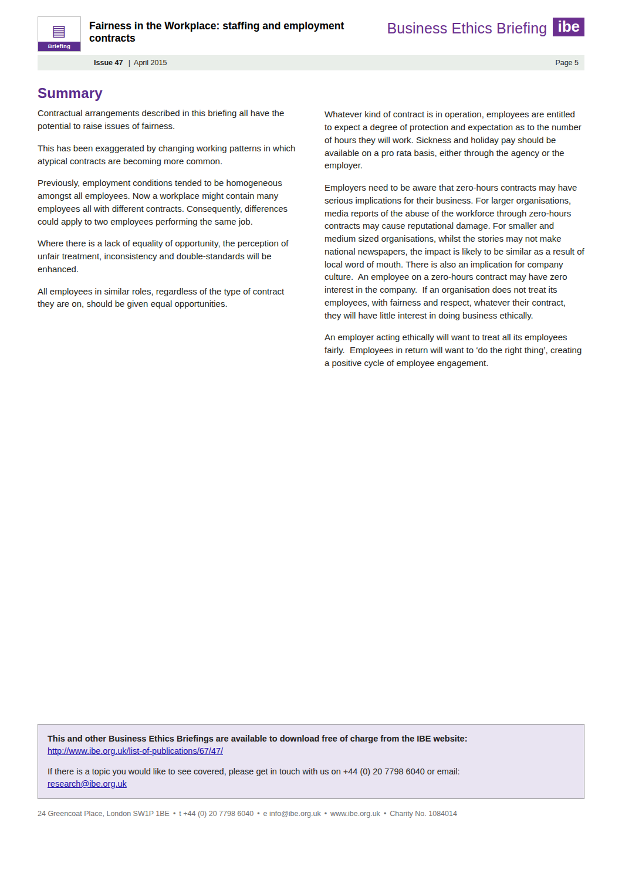▤ Briefing
Fairness in the Workplace: staffing and employment contracts
Business Ethics Briefing ibe
Issue 47 |April 2015
Page 5
Summary
Contractual arrangements described in this briefing all have the potential to raise issues of fairness.
This has been exaggerated by changing working patterns in which atypical contracts are becoming more common.
Previously, employment conditions tended to be homogeneous amongst all employees. Now a workplace might contain many employees all with different contracts. Consequently, differences could apply to two employees performing the same job.
Where there is a lack of equality of opportunity, the perception of unfair treatment, inconsistency and double-standards will be enhanced.
All employees in similar roles, regardless of the type of contract they are on, should be given equal opportunities.
Whatever kind of contract is in operation, employees are entitled to expect a degree of protection and expectation as to the number of hours they will work. Sickness and holiday pay should be available on a pro rata basis, either through the agency or the employer.
Employers need to be aware that zero-hours contracts may have serious implications for their business. For larger organisations, media reports of the abuse of the workforce through zero-hours contracts may cause reputational damage. For smaller and medium sized organisations, whilst the stories may not make national newspapers, the impact is likely to be similar as a result of local word of mouth. There is also an implication for company culture. An employee on a zero-hours contract may have zero interest in the company. If an organisation does not treat its employees, with fairness and respect, whatever their contract, they will have little interest in doing business ethically.
An employer acting ethically will want to treat all its employees fairly. Employees in return will want to ‘do the right thing’, creating a positive cycle of employee engagement.
This and other Business Ethics Briefings are available to download free of charge from the IBE website:
http://www.ibe.org.uk/list-of-publications/67/47/
If there is a topic you would like to see covered, please get in touch with us on +44 (0) 20 7798 6040 or email:
research@ibe.org.uk
24 Greencoat Place, London SW1P 1BE•t +44 (0) 20 7798 6040•e info@ibe.org.uk•www.ibe.org.uk•Charity No. 1084014